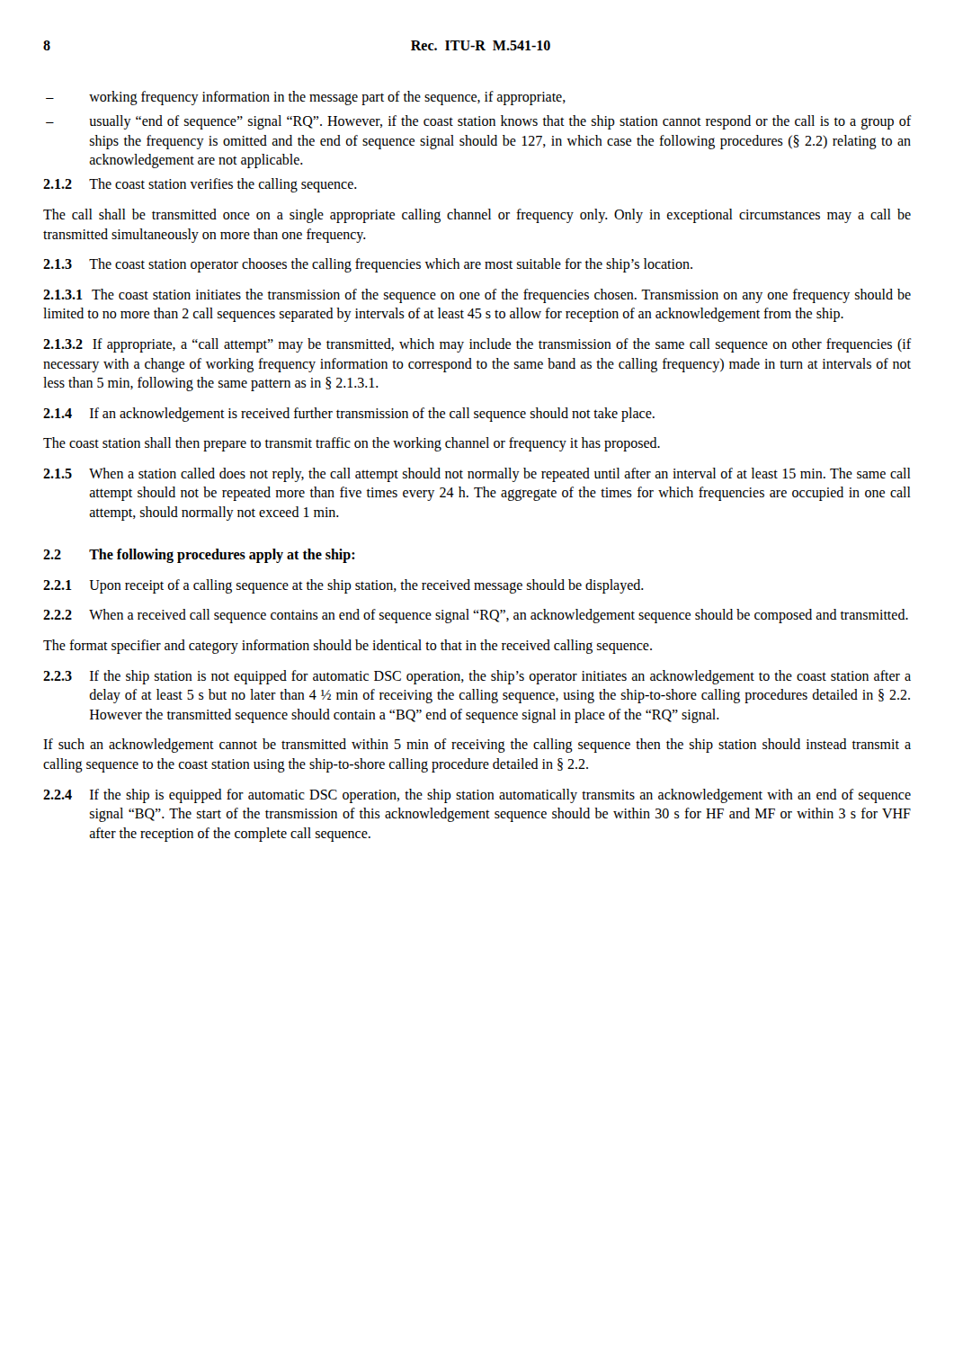8 Rec. ITU-R M.541-10
– working frequency information in the message part of the sequence, if appropriate,
– usually “end of sequence” signal “RQ”. However, if the coast station knows that the ship station cannot respond or the call is to a group of ships the frequency is omitted and the end of sequence signal should be 127, in which case the following procedures (§ 2.2) relating to an acknowledgement are not applicable.
2.1.2 The coast station verifies the calling sequence.
The call shall be transmitted once on a single appropriate calling channel or frequency only. Only in exceptional circumstances may a call be transmitted simultaneously on more than one frequency.
2.1.3 The coast station operator chooses the calling frequencies which are most suitable for the ship’s location.
2.1.3.1 The coast station initiates the transmission of the sequence on one of the frequencies chosen. Transmission on any one frequency should be limited to no more than 2 call sequences separated by intervals of at least 45 s to allow for reception of an acknowledgement from the ship.
2.1.3.2 If appropriate, a “call attempt” may be transmitted, which may include the transmission of the same call sequence on other frequencies (if necessary with a change of working frequency information to correspond to the same band as the calling frequency) made in turn at intervals of not less than 5 min, following the same pattern as in § 2.1.3.1.
2.1.4 If an acknowledgement is received further transmission of the call sequence should not take place.
The coast station shall then prepare to transmit traffic on the working channel or frequency it has proposed.
2.1.5 When a station called does not reply, the call attempt should not normally be repeated until after an interval of at least 15 min. The same call attempt should not be repeated more than five times every 24 h. The aggregate of the times for which frequencies are occupied in one call attempt, should normally not exceed 1 min.
2.2 The following procedures apply at the ship:
2.2.1 Upon receipt of a calling sequence at the ship station, the received message should be displayed.
2.2.2 When a received call sequence contains an end of sequence signal “RQ”, an acknowledgement sequence should be composed and transmitted.
The format specifier and category information should be identical to that in the received calling sequence.
2.2.3 If the ship station is not equipped for automatic DSC operation, the ship’s operator initiates an acknowledgement to the coast station after a delay of at least 5 s but no later than 4 ½ min of receiving the calling sequence, using the ship-to-shore calling procedures detailed in § 2.2. However the transmitted sequence should contain a “BQ” end of sequence signal in place of the “RQ” signal.
If such an acknowledgement cannot be transmitted within 5 min of receiving the calling sequence then the ship station should instead transmit a calling sequence to the coast station using the ship-to-shore calling procedure detailed in § 2.2.
2.2.4 If the ship is equipped for automatic DSC operation, the ship station automatically transmits an acknowledgement with an end of sequence signal “BQ”. The start of the transmission of this acknowledgement sequence should be within 30 s for HF and MF or within 3 s for VHF after the reception of the complete call sequence.